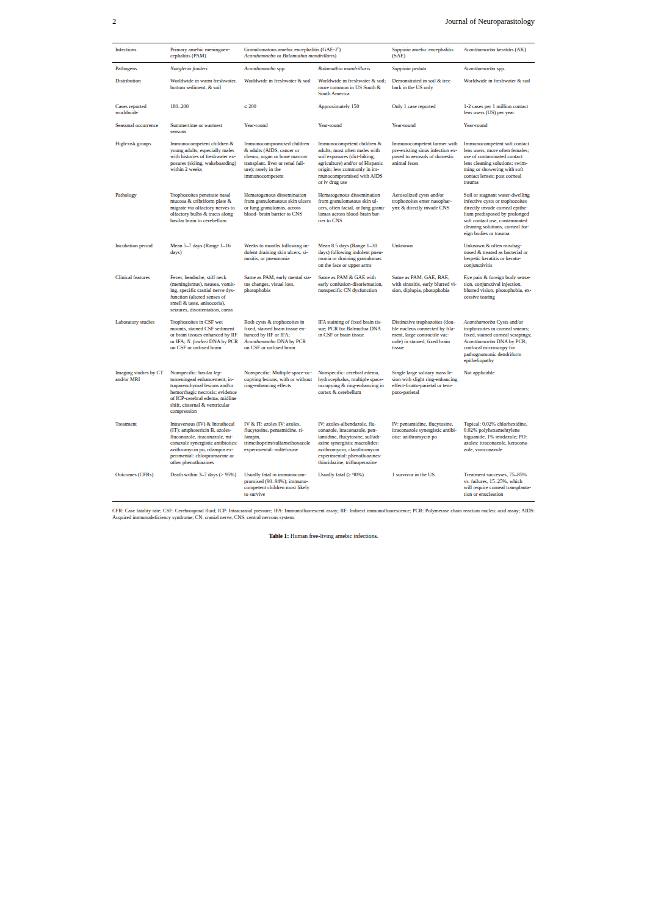2
Journal of Neuroparasitology
| Infections | Primary amebic meningoencephalitis (PAM) | Granulomatous amebic encephalitis (GAE-2 ◦ ) Acanthamoeba or Balamuthia mandrillaris ) | Sappinia amebic encephalitis (SAE) | Acanthamoeba keratitis (AK) |
| --- | --- | --- | --- | --- |
| Pathogens | Naegleria fowleri | Acanthamoeba spp. | Balamuthia mandrillaris | Sappinia pedata | Acanthamoeba spp. |
| Distribution | Worldwide in warm freshwater, bottom sediment, & soil | Worldwide in freshwater & soil | Worldwide in freshwater & soil; more common in US South & South America | Demonstrated in soil & tree bark in the US only | Worldwide in freshwater & soil |
| Cases reported worldwide | 180–200 | ≤ 200 | Approximately 150 | Only 1 case reported | 1-2 cases per 1 million contact lens users (US) per year |
| Seasonal occurrence | Summertime or warmest seasons | Year-round | Year-round | Year-round | Year-round |
| High-risk groups | Immunocompetent children & young adults, especially males with histories of freshwater exposures (skiing, wakeboarding) within 2 weeks | Immunocompromised children & adults (AIDS, cancer or chemo, organ or bone marrow transplant, liver or renal failure); rarely in the immunocompetent | Immunocompetent children & adults, most often males with soil exposures (dirt-biking, agriculture) and/or of Hispanic origin; less commonly in immunocompromised with AIDS or iv drug use | Immunocompetent farmer with pre-existing sinus infection exposed to aerosols of domestic animal feces | Immunocompetent soft contact lens users, more often females; use of contaminated contact lens cleaning solutions; swimming or showering with soft contact lenses; post corneal trauma |
| Pathology | Trophozoites penetrate nasal mucosa & cribriform plate & migrate via olfactory nerves to olfactory bulbs & tracts along basilar brain to cerebellum | Hematogenous dissemination from granulomatous skin ulcers or lung granulomas, across blood- brain barrier to CNS | Hematogenous dissemination from granulomatous skin ulcers, often facial, or lung granulomas across blood-brain barrier to CNS | Aerosolized cysts and/or trophozoites enter nasopharynx & directly invade CNS | Soil or stagnant water-dwelling infective cysts or trophozoites directly invade corneal epithelium predisposed by prolonged soft contact use, contaminated cleaning solutions, corneal foreign bodies or trauma |
| Incubation period | Mean 5–7 days (Range 1–16 days) | Weeks to months following indolent draining skin ulcers, sinusitis, or pneumonia | Mean 8.5 days (Range 1–30 days) following indolent pneumonia or draining granulomas on the face or upper arms | Unknown | Unknown & often misdiagnosed & treated as bacterial or herpetic keratitis or kerato-conjunctivitis |
| Clinical features | Fever, headache, stiff neck (meningismus), nausea, vomiting, specific cranial nerve dysfunction (altered senses of smell & taste, anisocoria), seizures, disorientation, coma | Same as PAM, early mental status changes, visual loss, photophobia | Same as PAM & GAE with early confusion-disorientation, nonspecific CN dysfunction | Same as PAM, GAE, BAE, with sinusitis, early blurred vision, diplopia, photophobia | Eye pain & foreign body sensation, conjunctival injection, blurred vision, photophobia, excessive tearing |
| Laboratory studies | Trophozoites in CSF wet mounts, stained CSF sediment or brain tissues enhanced by IIF or IFA; N. fowleri DNA by PCR on CSF or unfixed brain | Both cysts & trophozoites in fixed, stained brain tissue enhanced by IIF or IFA; Acanthamoeba DNA by PCR on CSF or unfixed brain | IFA staining of fixed brain tissue; PCR for Balmuthia DNA in CSF or brain tissue | Distinctive trophozoites (double nucleus connected by filament, large contractile vacuole) in stained, fixed brain tissue | Acanthamoeba Cysts and/or trophozoites in corneal smears; fixed, stained corneal scrapings; Acanthamoeba DNA by PCR; confocal microscopy for pathognomonic dendriform epitheliopathy |
| Imaging studies by CT and/or MRI | Nonspecific: basilar leptomeningeal enhancement, intraparenchymal lesions and/or hemorrhagic necrosis; evidence of ICP-cerebral edema, midline shift, cisternal & ventricular compression | Nonspecific: Multiple space-occupying lesions, with or without ring-enhancing effects | Nonspecific: cerebral edema, hydrocephalus, multiple space-occupying & ring-enhancing in cortex & cerebellum | Single large solitary mass lesion with slight ring-enhancing effect-fronto-parietal or temporo-parietal | Not applicable |
| Treatment | Intravenous (IV) & Intrathecal (IT): amphotericin B, azoles-fluconazole, itraconazole, miconazole synergistic antibiotics: azithromycin po, rifampin experimental: chlorpromazine or other phenothiazines | IV & IT: azoles IV: azoles, flucytosine, pentamidine, rifampin, trimethoprim/sulfamethoxazole experimental: miltefosine | IV: azoles-albendazole, fluconazole, itraconazole, pentamidine, flucytosine, sulfadiazine synergistic macrolides: azithromycin, clarithromycin experimental: phenothiazines-thioridazine, trifluoperazine | IV: pentamidine, flucytosine, itraconazole synergistic antibiotic: azithromycin po | Topical: 0.02% chlorhexidine, 0.02% polyhexamehtylene biguanide, 1% imidazole; PO: azoles: itraconazole, ketoconazole, voriconazole |
| Outcomes (CFRs) | Death within 3–7 days (> 95%) | Usually fatal in immunocompromised (90–94%); immunocompetent children most likely to survive | Usually fatal (≥ 90%) | 1 survivor in the US | Treatment successes, 75–85% vs. failures, 15–25%, which will require corneal transplantation or enucleation |
CFR: Case fatality rate; CSF: Cerebrospinal fluid; ICP: Intracranial pressure; IFA: Immunofluorescent assay; IIF: Indirect immunofluorescence; PCR: Polymerase chain reaction nucleic acid assay; AIDS: Acquired immunodeficiency syndrome; CN: cranial nerve; CNS: central nervous system.
Table 1: Human free-living amebic infections.